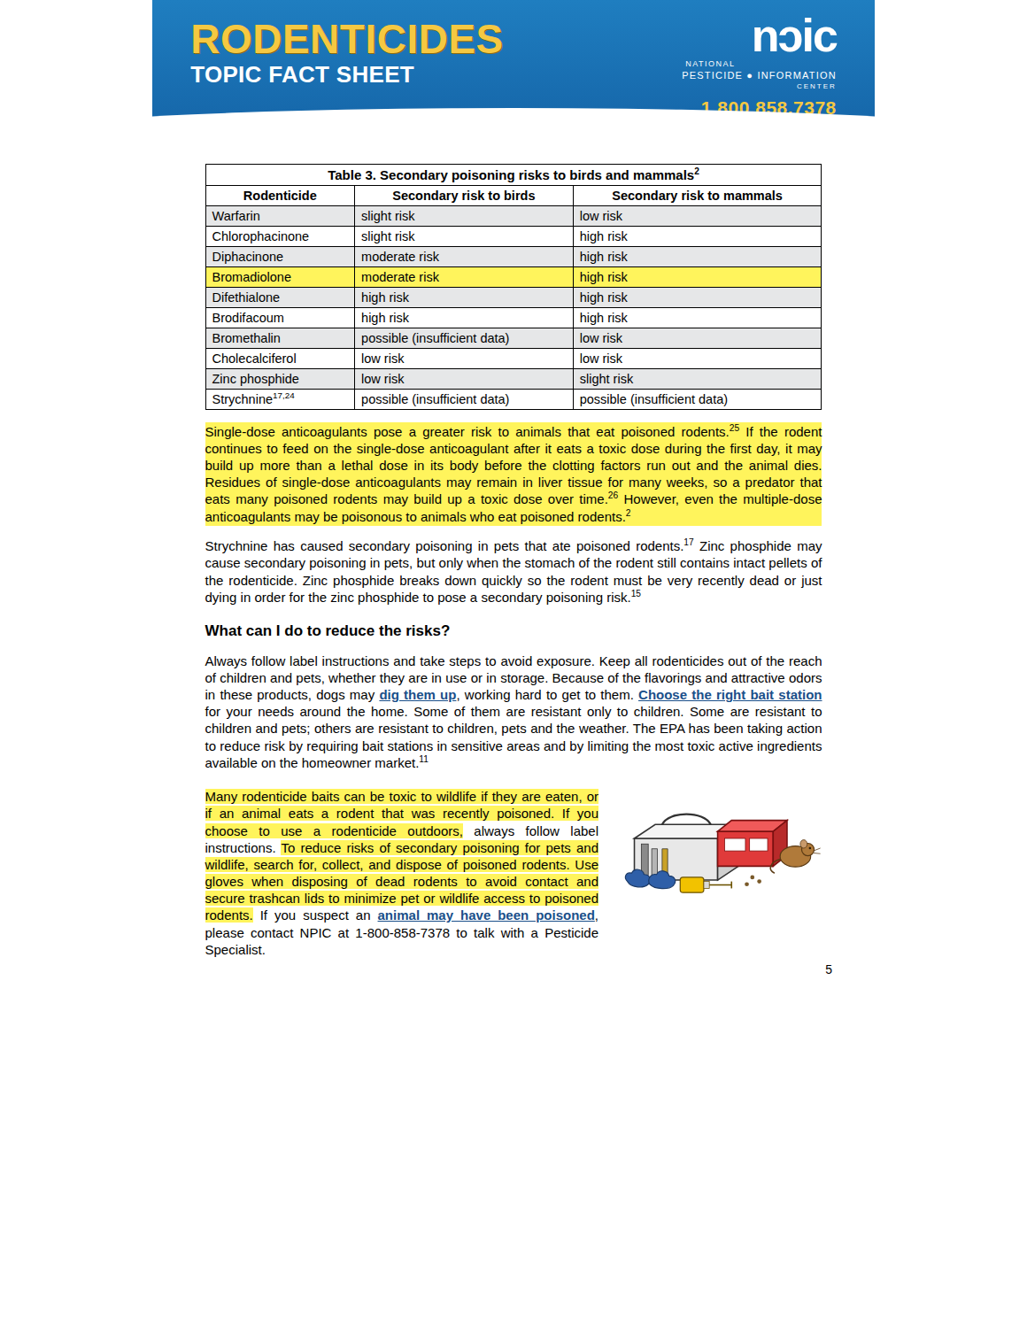RODENTICIDES
TOPIC FACT SHEET
nɔic
NATIONAL PESTICIDE ● INFORMATION CENTER
1.800.858.7378
Table 3. Secondary poisoning risks to birds and mammals 2
| Rodenticide | Secondary risk to birds | Secondary risk to mammals |
| --- | --- | --- |
| Warfarin | slight risk | low risk |
| Chlorophacinone | slight risk | high risk |
| Diphacinone | moderate risk | high risk |
| Bromadiolone | moderate risk | high risk |
| Difethialone | high risk | high risk |
| Brodifacoum | high risk | high risk |
| Bromethalin | possible (insufficient data) | low risk |
| Cholecalciferol | low risk | low risk |
| Zinc phosphide | low risk | slight risk |
| Strychnine 17,24 | possible (insufficient data) | possible (insufficient data) |
Single-dose anticoagulants pose a greater risk to animals that eat poisoned rodents.25 If the rodent continues to feed on the single-dose anticoagulant after it eats a toxic dose during the first day, it may build up more than a lethal dose in its body before the clotting factors run out and the animal dies. Residues of single-dose anticoagulants may remain in liver tissue for many weeks, so a predator that eats many poisoned rodents may build up a toxic dose over time.26 However, even the multiple-dose anticoagulants may be poisonous to animals who eat poisoned rodents.2
Strychnine has caused secondary poisoning in pets that ate poisoned rodents.17 Zinc phosphide may cause secondary poisoning in pets, but only when the stomach of the rodent still contains intact pellets of the rodenticide. Zinc phosphide breaks down quickly so the rodent must be very recently dead or just dying in order for the zinc phosphide to pose a secondary poisoning risk.15
What can I do to reduce the risks?
Always follow label instructions and take steps to avoid exposure. Keep all rodenticides out of the reach of children and pets, whether they are in use or in storage. Because of the flavorings and attractive odors in these products, dogs may dig them up, working hard to get to them. Choose the right bait station for your needs around the home. Some of them are resistant only to children. Some are resistant to children and pets; others are resistant to children, pets and the weather. The EPA has been taking action to reduce risk by requiring bait stations in sensitive areas and by limiting the most toxic active ingredients available on the homeowner market.11
Many rodenticide baits can be toxic to wildlife if they are eaten, or if an animal eats a rodent that was recently poisoned. If you choose to use a rodenticide outdoors, always follow label instructions. To reduce risks of secondary poisoning for pets and wildlife, search for, collect, and dispose of poisoned rodents. Use gloves when disposing of dead rodents to avoid contact and secure trashcan lids to minimize pet or wildlife access to poisoned rodents. If you suspect an animal may have been poisoned, please contact NPIC at 1-800-858-7378 to talk with a Pesticide Specialist.
5